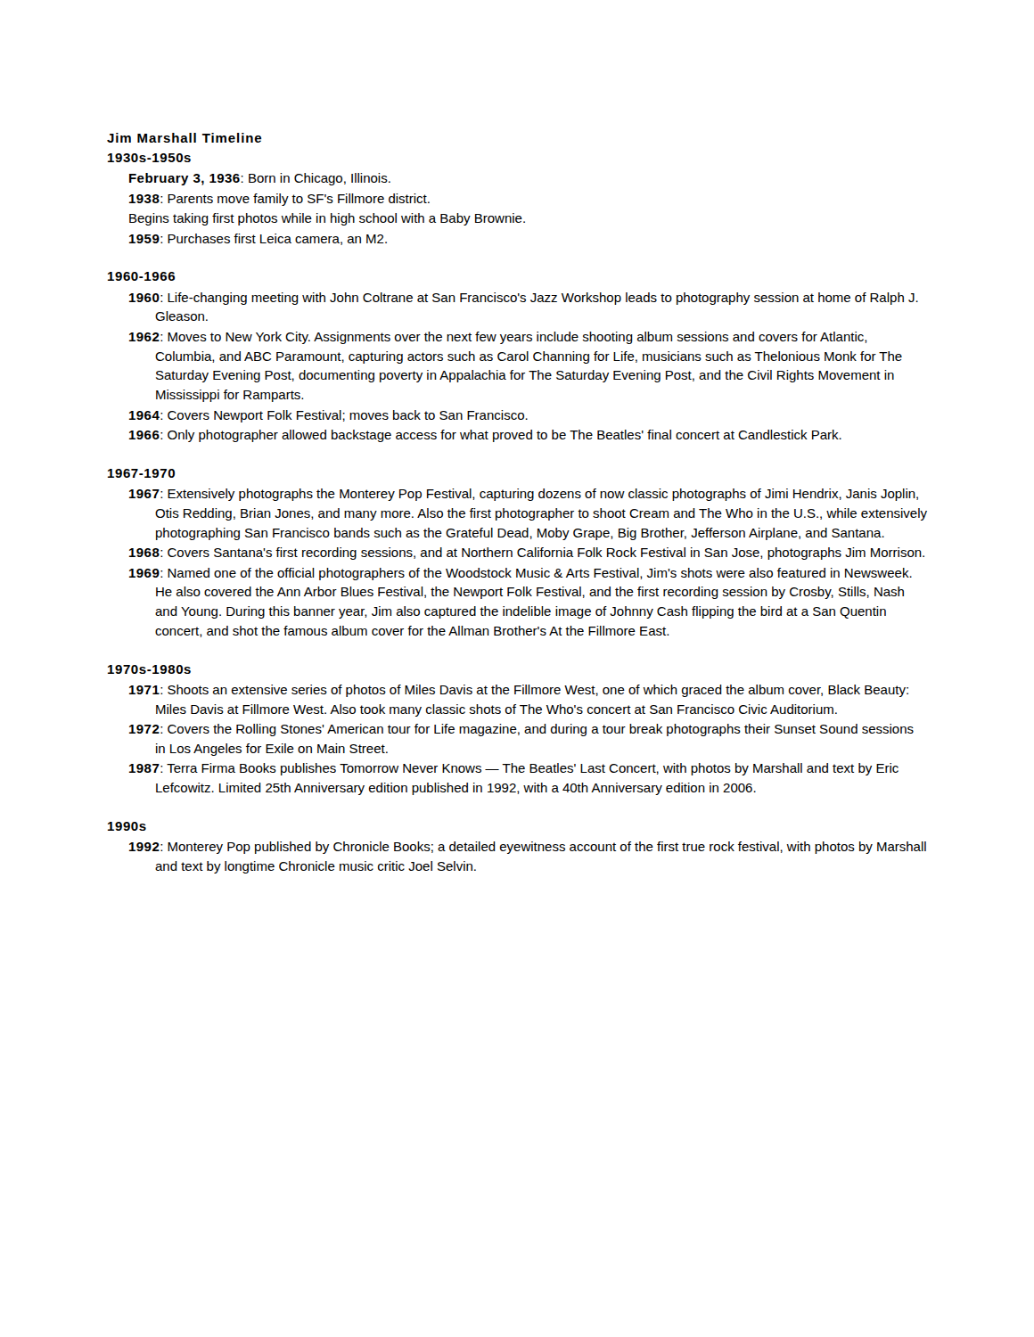Jim Marshall Timeline
1930s-1950s
February 3, 1936: Born in Chicago, Illinois.
1938: Parents move family to SF's Fillmore district.
Begins taking first photos while in high school with a Baby Brownie.
1959: Purchases first Leica camera, an M2.
1960-1966
1960: Life-changing meeting with John Coltrane at San Francisco's Jazz Workshop leads to photography session at home of Ralph J. Gleason.
1962: Moves to New York City. Assignments over the next few years include shooting album sessions and covers for Atlantic, Columbia, and ABC Paramount, capturing actors such as Carol Channing for Life, musicians such as Thelonious Monk for The Saturday Evening Post, documenting poverty in Appalachia for The Saturday Evening Post, and the Civil Rights Movement in Mississippi for Ramparts.
1964: Covers Newport Folk Festival; moves back to San Francisco.
1966: Only photographer allowed backstage access for what proved to be The Beatles' final concert at Candlestick Park.
1967-1970
1967: Extensively photographs the Monterey Pop Festival, capturing dozens of now classic photographs of Jimi Hendrix, Janis Joplin, Otis Redding, Brian Jones, and many more. Also the first photographer to shoot Cream and The Who in the U.S., while extensively photographing San Francisco bands such as the Grateful Dead, Moby Grape, Big Brother, Jefferson Airplane, and Santana.
1968: Covers Santana's first recording sessions, and at Northern California Folk Rock Festival in San Jose, photographs Jim Morrison.
1969: Named one of the official photographers of the Woodstock Music & Arts Festival, Jim's shots were also featured in Newsweek. He also covered the Ann Arbor Blues Festival, the Newport Folk Festival, and the first recording session by Crosby, Stills, Nash and Young. During this banner year, Jim also captured the indelible image of Johnny Cash flipping the bird at a San Quentin concert, and shot the famous album cover for the Allman Brother's At the Fillmore East.
1970s-1980s
1971: Shoots an extensive series of photos of Miles Davis at the Fillmore West, one of which graced the album cover, Black Beauty: Miles Davis at Fillmore West. Also took many classic shots of The Who's concert at San Francisco Civic Auditorium.
1972: Covers the Rolling Stones' American tour for Life magazine, and during a tour break photographs their Sunset Sound sessions in Los Angeles for Exile on Main Street.
1987: Terra Firma Books publishes Tomorrow Never Knows — The Beatles' Last Concert, with photos by Marshall and text by Eric Lefcowitz. Limited 25th Anniversary edition published in 1992, with a 40th Anniversary edition in 2006.
1990s
1992: Monterey Pop published by Chronicle Books; a detailed eyewitness account of the first true rock festival, with photos by Marshall and text by longtime Chronicle music critic Joel Selvin.